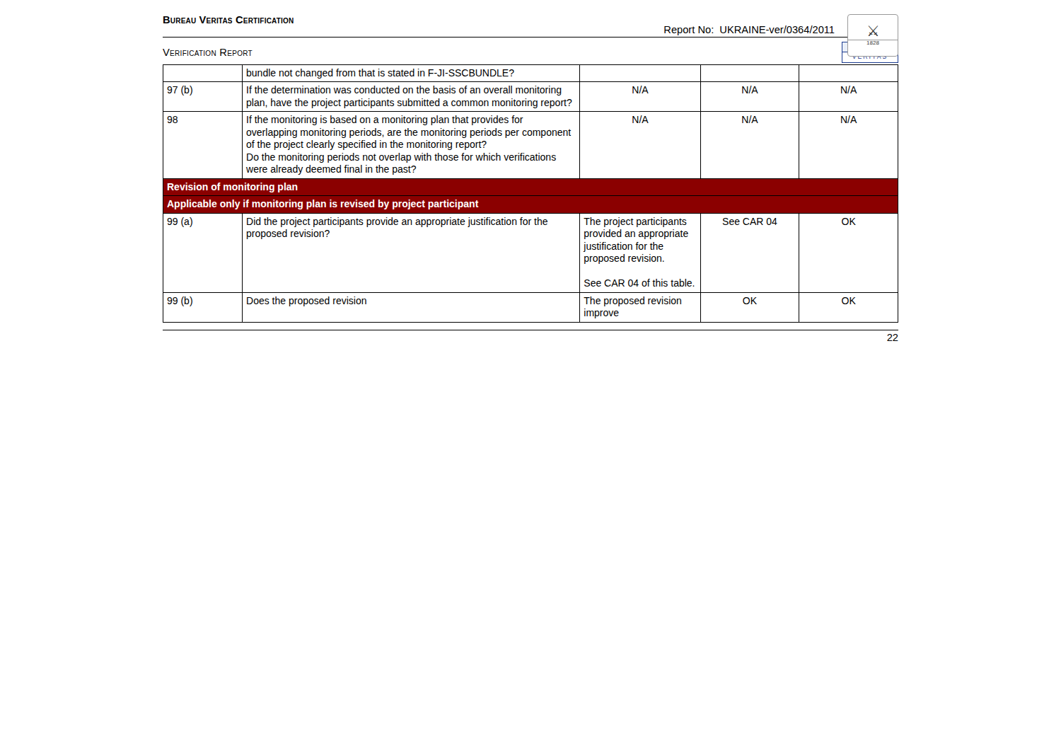Bureau Veritas Certification
⚔
1828
Report No: UKRAINE-ver/0364/2011
Verification Report
B U R E A U
VERITAS
| | bundle not changed from that is stated in F-JI-SSCBUNDLE? | | | |
| 97 (b) | If the determination was conducted on the basis of an overall monitoring plan, have the project participants submitted a common monitoring report? | N/A | N/A | N/A |
| 98 | If the monitoring is based on a monitoring plan that provides for overlapping monitoring periods, are the monitoring periods per component of the project clearly specified in the monitoring report? Do the monitoring periods not overlap with those for which verifications were already deemed final in the past? | N/A | N/A | N/A |
| Revision of monitoring plan |
| Applicable only if monitoring plan is revised by project participant |
| 99 (a) | Did the project participants provide an appropriate justification for the proposed revision? | The project participants provided an appropriate justification for the proposed revision. See CAR 04 of this table. | See CAR 04 | OK |
| 99 (b) | Does the proposed revision | The proposed revision improve | OK | OK |
22